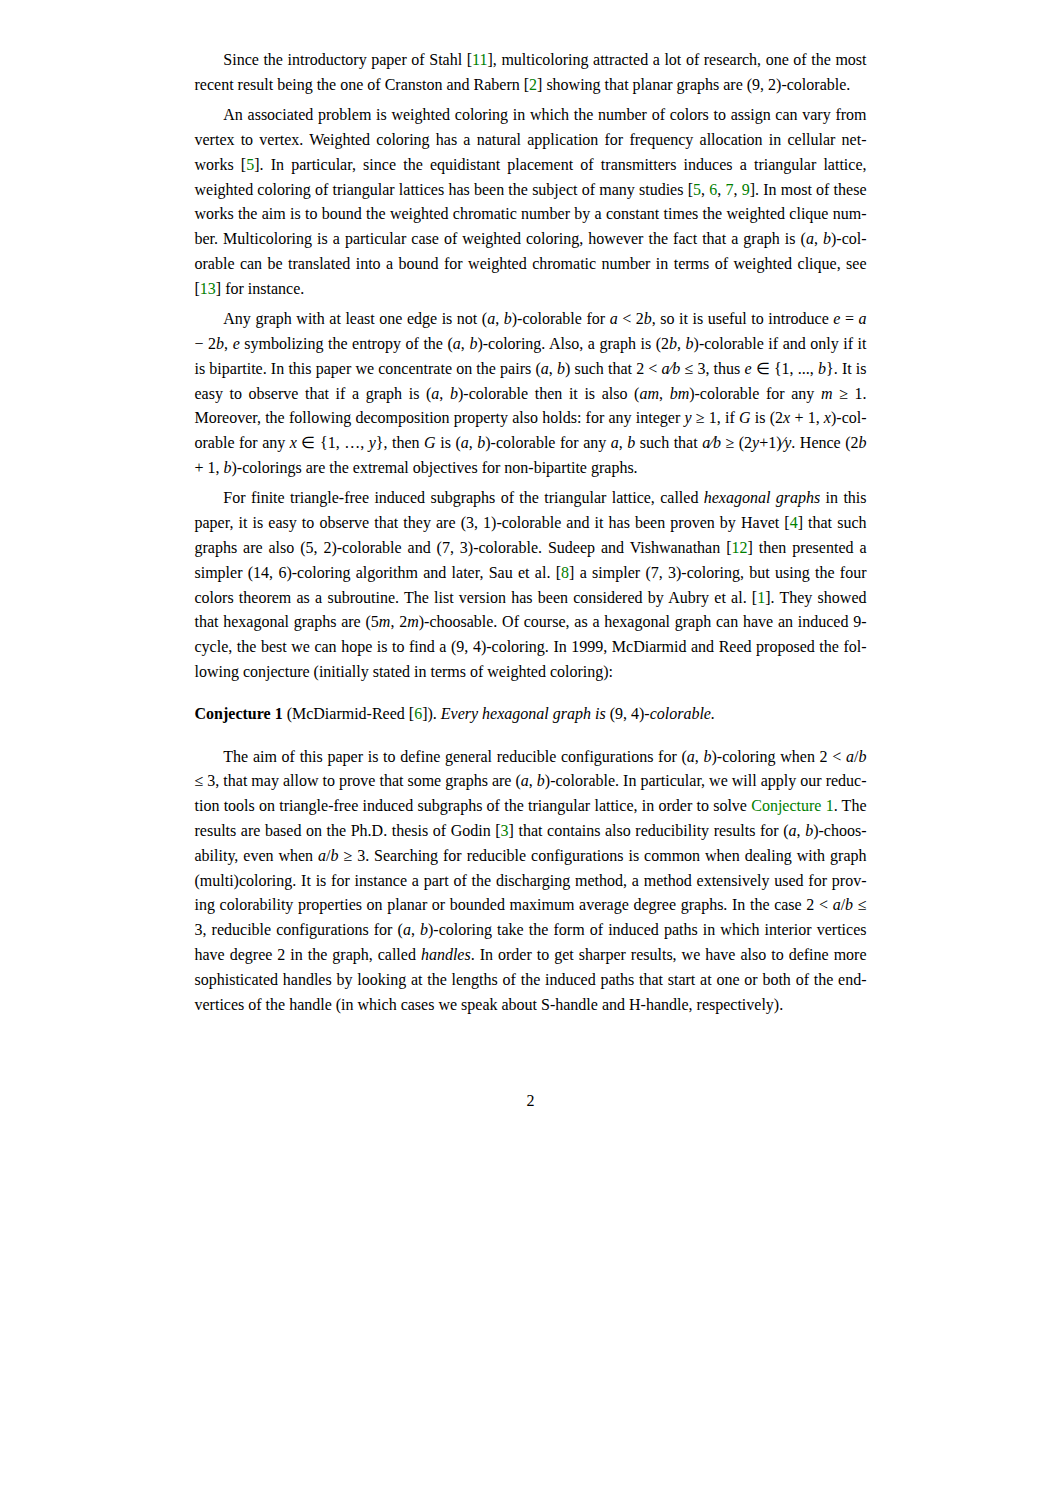Since the introductory paper of Stahl [11], multicoloring attracted a lot of research, one of the most recent result being the one of Cranston and Rabern [2] showing that planar graphs are (9, 2)-colorable.
An associated problem is weighted coloring in which the number of colors to assign can vary from vertex to vertex. Weighted coloring has a natural application for frequency allocation in cellular networks [5]. In particular, since the equidistant placement of transmitters induces a triangular lattice, weighted coloring of triangular lattices has been the subject of many studies [5, 6, 7, 9]. In most of these works the aim is to bound the weighted chromatic number by a constant times the weighted clique number. Multicoloring is a particular case of weighted coloring, however the fact that a graph is (a, b)-colorable can be translated into a bound for weighted chromatic number in terms of weighted clique, see [13] for instance.
Any graph with at least one edge is not (a, b)-colorable for a < 2b, so it is useful to introduce e = a − 2b, e symbolizing the entropy of the (a, b)-coloring. Also, a graph is (2b, b)-colorable if and only if it is bipartite. In this paper we concentrate on the pairs (a, b) such that 2 < a⁄b ≤ 3, thus e ∈ {1, ..., b}. It is easy to observe that if a graph is (a, b)-colorable then it is also (am, bm)-colorable for any m ≥ 1. Moreover, the following decomposition property also holds: for any integer y ≥ 1, if G is (2x + 1, x)-colorable for any x ∈ {1, …, y}, then G is (a, b)-colorable for any a, b such that a⁄b ≥ (2y+1)⁄y. Hence (2b + 1, b)-colorings are the extremal objectives for non-bipartite graphs.
For finite triangle-free induced subgraphs of the triangular lattice, called hexagonal graphs in this paper, it is easy to observe that they are (3, 1)-colorable and it has been proven by Havet [4] that such graphs are also (5, 2)-colorable and (7, 3)-colorable. Sudeep and Vishwanathan [12] then presented a simpler (14, 6)-coloring algorithm and later, Sau et al. [8] a simpler (7, 3)-coloring, but using the four colors theorem as a subroutine. The list version has been considered by Aubry et al. [1]. They showed that hexagonal graphs are (5m, 2m)-choosable. Of course, as a hexagonal graph can have an induced 9-cycle, the best we can hope is to find a (9, 4)-coloring. In 1999, McDiarmid and Reed proposed the following conjecture (initially stated in terms of weighted coloring):
Conjecture 1 (McDiarmid-Reed [6]). Every hexagonal graph is (9, 4)-colorable.
The aim of this paper is to define general reducible configurations for (a, b)-coloring when 2 < a/b ≤ 3, that may allow to prove that some graphs are (a, b)-colorable. In particular, we will apply our reduction tools on triangle-free induced subgraphs of the triangular lattice, in order to solve Conjecture 1. The results are based on the Ph.D. thesis of Godin [3] that contains also reducibility results for (a, b)-choosability, even when a/b ≥ 3. Searching for reducible configurations is common when dealing with graph (multi)coloring. It is for instance a part of the discharging method, a method extensively used for proving colorability properties on planar or bounded maximum average degree graphs. In the case 2 < a/b ≤ 3, reducible configurations for (a, b)-coloring take the form of induced paths in which interior vertices have degree 2 in the graph, called handles. In order to get sharper results, we have also to define more sophisticated handles by looking at the lengths of the induced paths that start at one or both of the end-vertices of the handle (in which cases we speak about S-handle and H-handle, respectively).
2